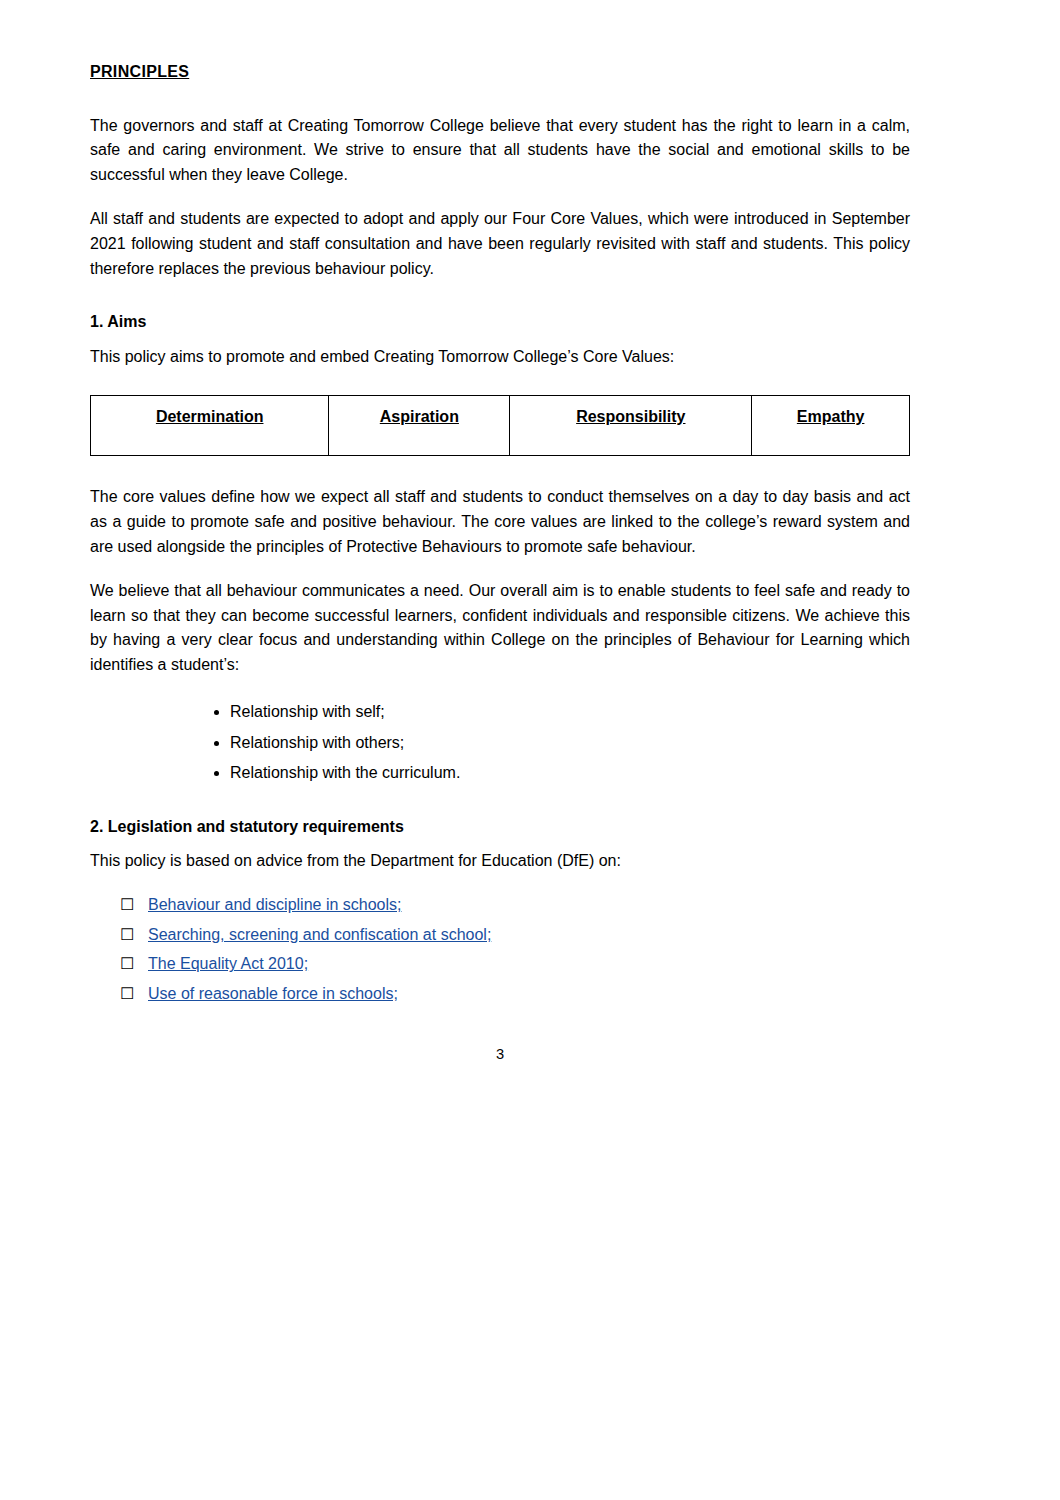PRINCIPLES
The governors and staff at Creating Tomorrow College believe that every student has the right to learn in a calm, safe and caring environment. We strive to ensure that all students have the social and emotional skills to be successful when they leave College.
All staff and students are expected to adopt and apply our Four Core Values, which were introduced in September 2021 following student and staff consultation and have been regularly revisited with staff and students. This policy therefore replaces the previous behaviour policy.
1. Aims
This policy aims to promote and embed Creating Tomorrow College’s Core Values:
| Determination | Aspiration | Responsibility | Empathy |
The core values define how we expect all staff and students to conduct themselves on a day to day basis and act as a guide to promote safe and positive behaviour. The core values are linked to the college’s reward system and are used alongside the principles of Protective Behaviours to promote safe behaviour.
We believe that all behaviour communicates a need. Our overall aim is to enable students to feel safe and ready to learn so that they can become successful learners, confident individuals and responsible citizens. We achieve this by having a very clear focus and understanding within College on the principles of Behaviour for Learning which identifies a student’s:
Relationship with self;
Relationship with others;
Relationship with the curriculum.
2. Legislation and statutory requirements
This policy is based on advice from the Department for Education (DfE) on:
Behaviour and discipline in schools;
Searching, screening and confiscation at school;
The Equality Act 2010;
Use of reasonable force in schools;
3